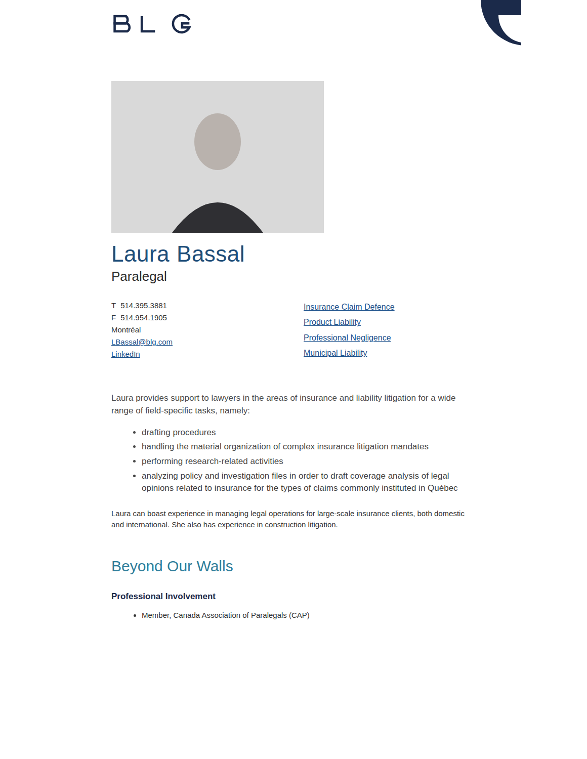Laura Bassal
Paralegal
T 514.395.3881
F 514.954.1905
Montréal
LBassal@blg.com
LinkedIn
Insurance Claim Defence Product Liability Professional Negligence Municipal Liability
Laura provides support to lawyers in the areas of insurance and liability litigation for a wide range of field-specific tasks, namely:
drafting procedures
handling the material organization of complex insurance litigation mandates
performing research-related activities
analyzing policy and investigation files in order to draft coverage analysis of legal opinions related to insurance for the types of claims commonly instituted in Québec
Laura can boast experience in managing legal operations for large-scale insurance clients, both domestic and international. She also has experience in construction litigation.
Beyond Our Walls
Professional Involvement
Member, Canada Association of Paralegals (CAP)